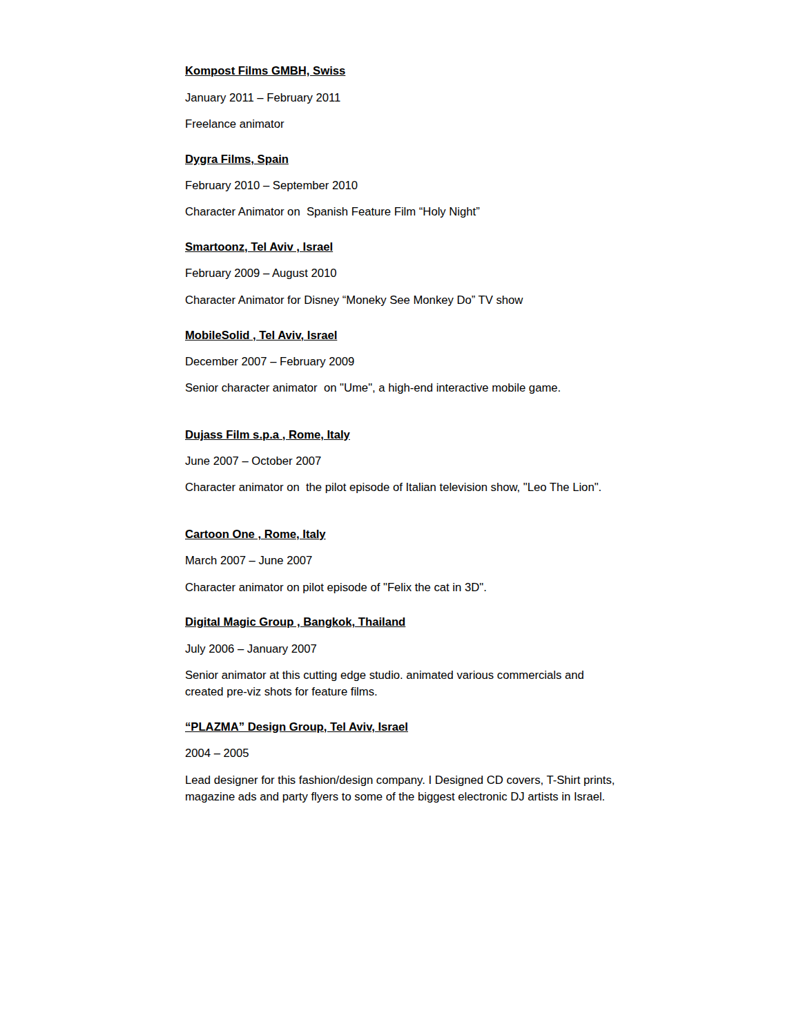Kompost Films GMBH, Swiss
January 2011 – February 2011
Freelance animator
Dygra Films, Spain
February 2010 – September 2010
Character Animator on Spanish Feature Film “Holy Night”
Smartoonz, Tel Aviv , Israel
February 2009 – August 2010
Character Animator for Disney “Moneky See Monkey Do” TV show
MobileSolid , Tel Aviv, Israel
December 2007 – February 2009
Senior character animator on "Ume", a high-end interactive mobile game.
Dujass Film s.p.a , Rome, Italy
June 2007 – October 2007
Character animator on the pilot episode of Italian television show, "Leo The Lion".
Cartoon One , Rome, Italy
March 2007 – June 2007
Character animator on pilot episode of "Felix the cat in 3D".
Digital Magic Group , Bangkok, Thailand
July 2006 – January 2007
Senior animator at this cutting edge studio. animated various commercials and created pre-viz shots for feature films.
“PLAZMA” Design Group, Tel Aviv, Israel
2004 – 2005
Lead designer for this fashion/design company. I Designed CD covers, T-Shirt prints, magazine ads and party flyers to some of the biggest electronic DJ artists in Israel.